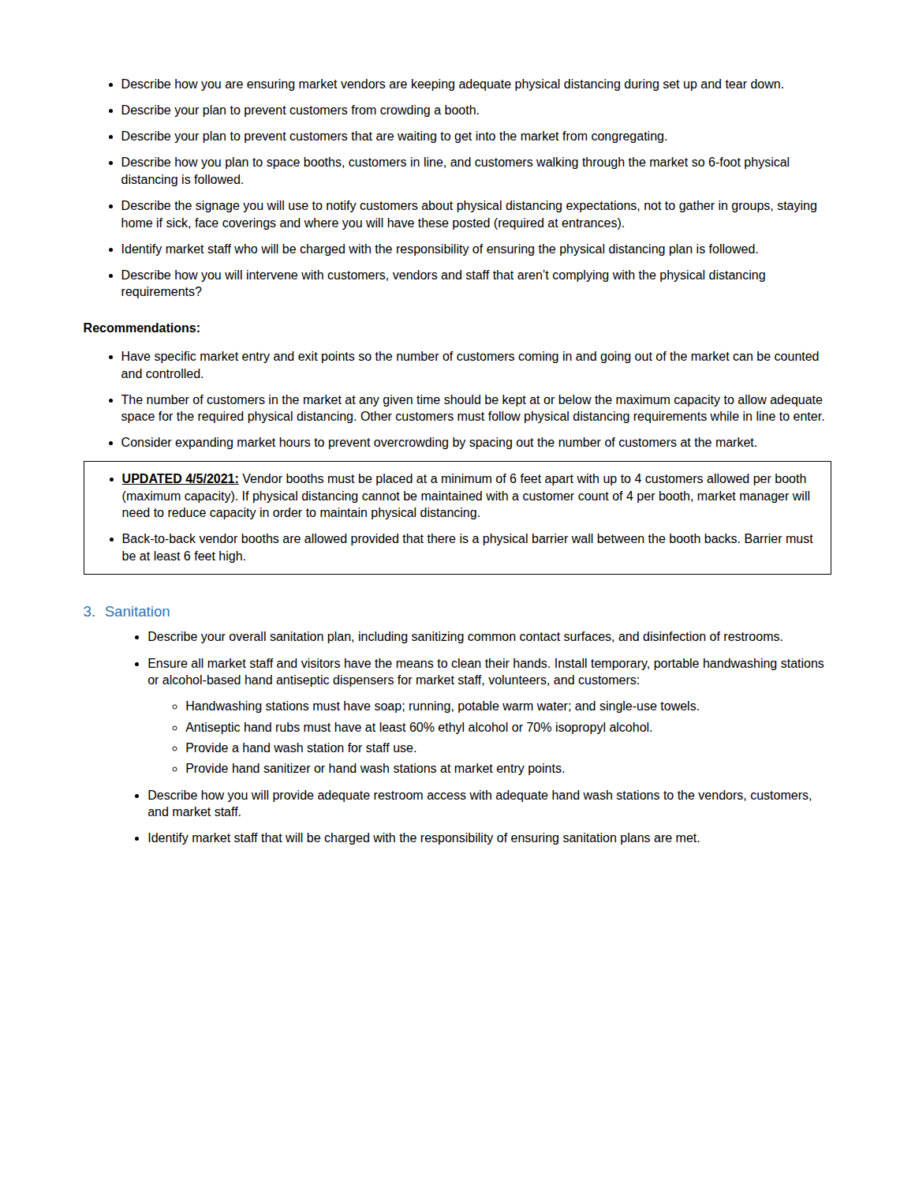Describe how you are ensuring market vendors are keeping adequate physical distancing during set up and tear down.
Describe your plan to prevent customers from crowding a booth.
Describe your plan to prevent customers that are waiting to get into the market from congregating.
Describe how you plan to space booths, customers in line, and customers walking through the market so 6-foot physical distancing is followed.
Describe the signage you will use to notify customers about physical distancing expectations, not to gather in groups, staying home if sick, face coverings and where you will have these posted (required at entrances).
Identify market staff who will be charged with the responsibility of ensuring the physical distancing plan is followed.
Describe how you will intervene with customers, vendors and staff that aren’t complying with the physical distancing requirements?
Recommendations:
Have specific market entry and exit points so the number of customers coming in and going out of the market can be counted and controlled.
The number of customers in the market at any given time should be kept at or below the maximum capacity to allow adequate space for the required physical distancing. Other customers must follow physical distancing requirements while in line to enter.
Consider expanding market hours to prevent overcrowding by spacing out the number of customers at the market.
UPDATED 4/5/2021: Vendor booths must be placed at a minimum of 6 feet apart with up to 4 customers allowed per booth (maximum capacity). If physical distancing cannot be maintained with a customer count of 4 per booth, market manager will need to reduce capacity in order to maintain physical distancing.
Back-to-back vendor booths are allowed provided that there is a physical barrier wall between the booth backs. Barrier must be at least 6 feet high.
3. Sanitation
Describe your overall sanitation plan, including sanitizing common contact surfaces, and disinfection of restrooms.
Ensure all market staff and visitors have the means to clean their hands. Install temporary, portable handwashing stations or alcohol-based hand antiseptic dispensers for market staff, volunteers, and customers:
Handwashing stations must have soap; running, potable warm water; and single-use towels.
Antiseptic hand rubs must have at least 60% ethyl alcohol or 70% isopropyl alcohol.
Provide a hand wash station for staff use.
Provide hand sanitizer or hand wash stations at market entry points.
Describe how you will provide adequate restroom access with adequate hand wash stations to the vendors, customers, and market staff.
Identify market staff that will be charged with the responsibility of ensuring sanitation plans are met.